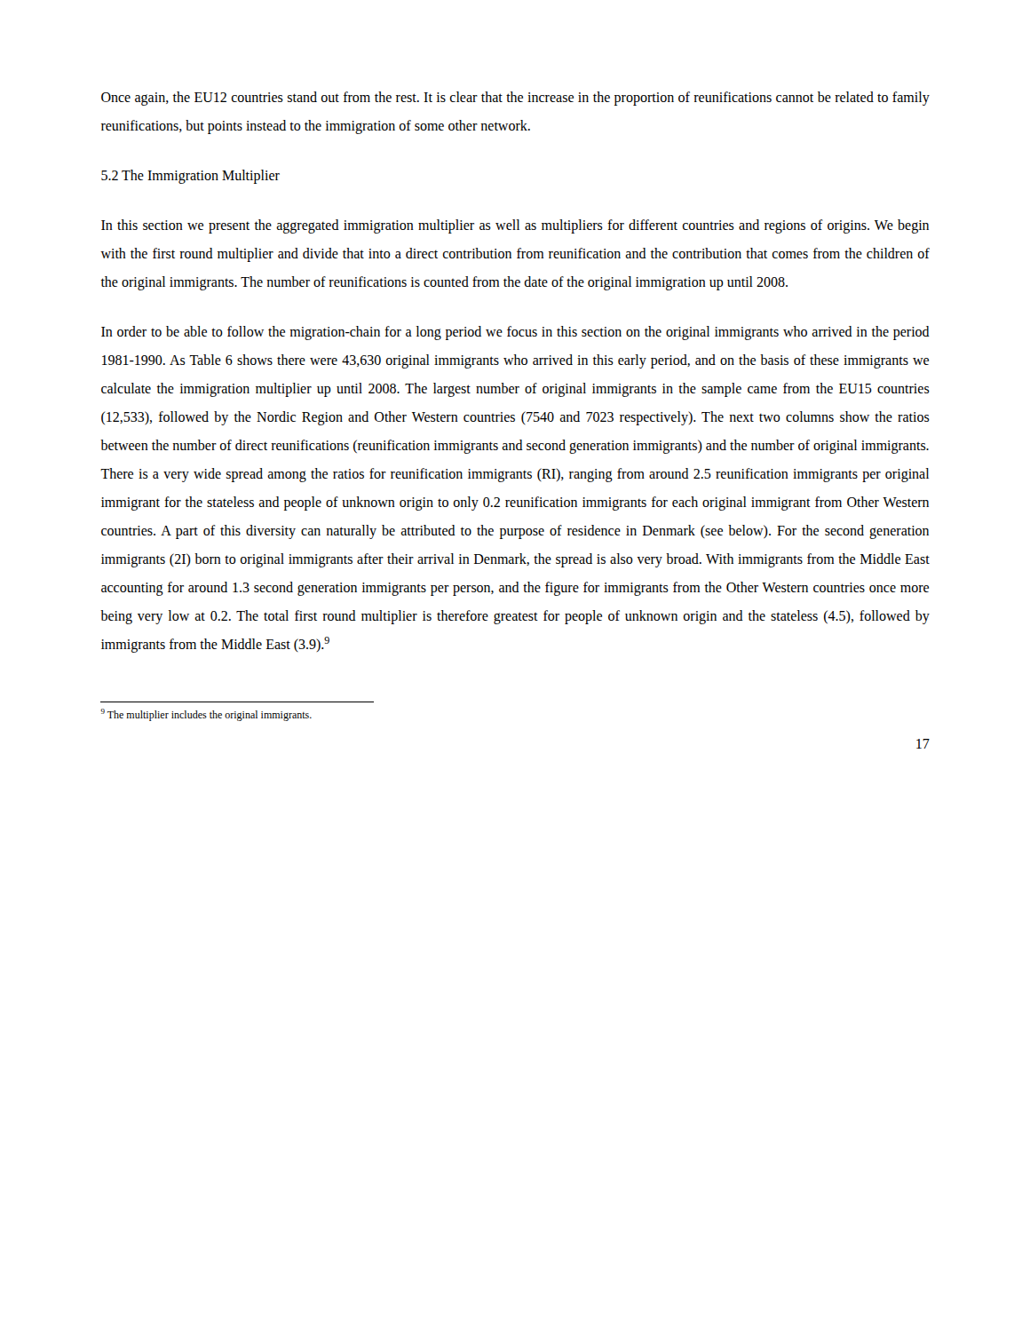Once again, the EU12 countries stand out from the rest. It is clear that the increase in the proportion of reunifications cannot be related to family reunifications, but points instead to the immigration of some other network.
5.2 The Immigration Multiplier
In this section we present the aggregated immigration multiplier as well as multipliers for different countries and regions of origins. We begin with the first round multiplier and divide that into a direct contribution from reunification and the contribution that comes from the children of the original immigrants. The number of reunifications is counted from the date of the original immigration up until 2008.
In order to be able to follow the migration-chain for a long period we focus in this section on the original immigrants who arrived in the period 1981-1990. As Table 6 shows there were 43,630 original immigrants who arrived in this early period, and on the basis of these immigrants we calculate the immigration multiplier up until 2008. The largest number of original immigrants in the sample came from the EU15 countries (12,533), followed by the Nordic Region and Other Western countries (7540 and 7023 respectively). The next two columns show the ratios between the number of direct reunifications (reunification immigrants and second generation immigrants) and the number of original immigrants. There is a very wide spread among the ratios for reunification immigrants (RI), ranging from around 2.5 reunification immigrants per original immigrant for the stateless and people of unknown origin to only 0.2 reunification immigrants for each original immigrant from Other Western countries. A part of this diversity can naturally be attributed to the purpose of residence in Denmark (see below). For the second generation immigrants (2I) born to original immigrants after their arrival in Denmark, the spread is also very broad. With immigrants from the Middle East accounting for around 1.3 second generation immigrants per person, and the figure for immigrants from the Other Western countries once more being very low at 0.2. The total first round multiplier is therefore greatest for people of unknown origin and the stateless (4.5), followed by immigrants from the Middle East (3.9).9
9 The multiplier includes the original immigrants.
17